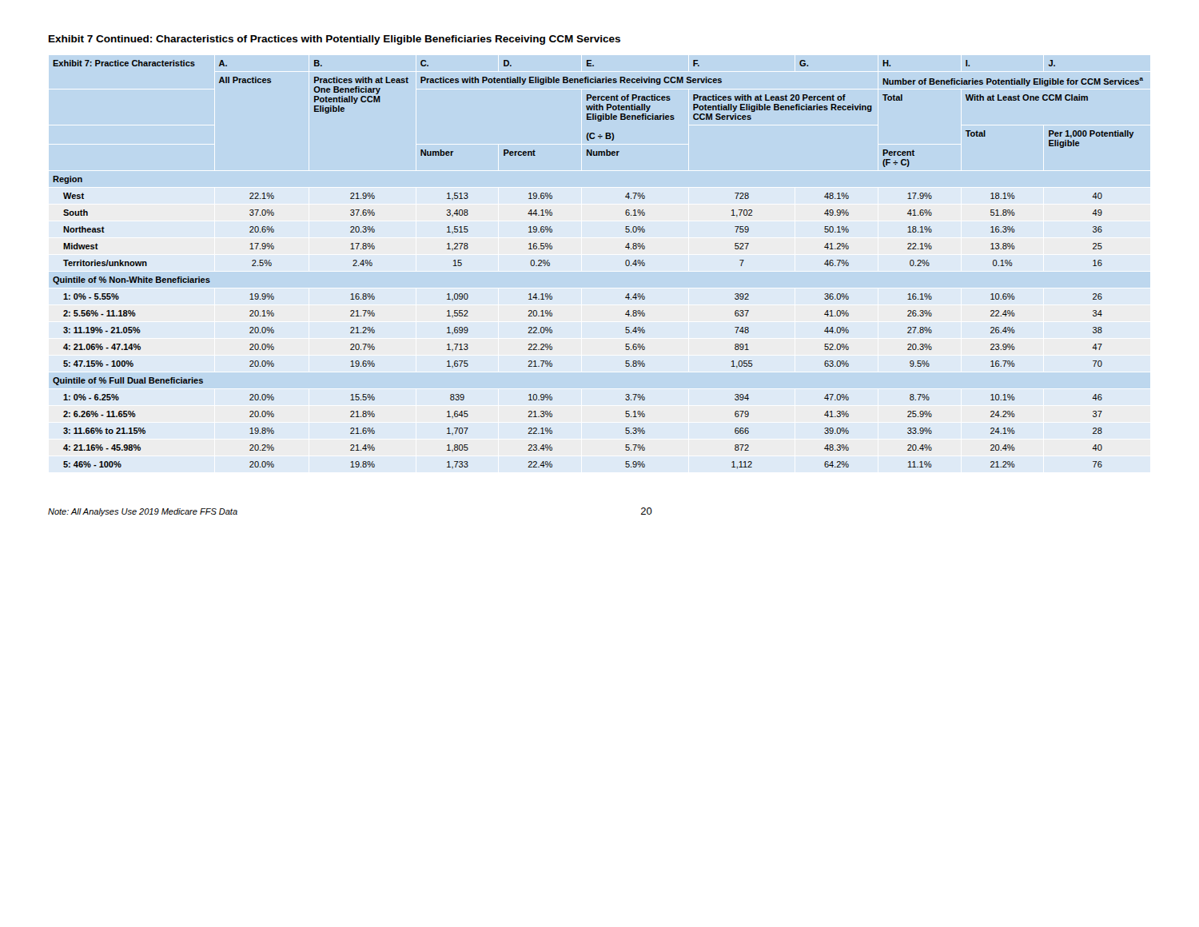Exhibit 7 Continued: Characteristics of Practices with Potentially Eligible Beneficiaries Receiving CCM Services
| Exhibit 7: Practice Characteristics | A. | B. | C. | D. | E. | F. | G. | H. | I. | J. |
| --- | --- | --- | --- | --- | --- | --- | --- | --- | --- | --- |
| All Practices | Practices with at Least One Beneficiary Potentially CCM Eligible | Practices with Potentially Eligible Beneficiaries Receiving CCM Services | Number of Beneficiaries Potentially Eligible for CCM Services a |
| | | Percent of Practices with Potentially Eligible Beneficiaries (C ÷ B) | Practices with at Least 20 Percent of Potentially Eligible Beneficiaries Receiving CCM Services | Total | With at Least One CCM Claim |
| | | Total | Per 1,000 Potentially Eligible |
| | Number | Percent | Number | Percent (F ÷ C) |
| Region |
| West | 22.1% | 21.9% | 1,513 | 19.6% | 4.7% | 728 | 48.1% | 17.9% | 18.1% | 40 |
| South | 37.0% | 37.6% | 3,408 | 44.1% | 6.1% | 1,702 | 49.9% | 41.6% | 51.8% | 49 |
| Northeast | 20.6% | 20.3% | 1,515 | 19.6% | 5.0% | 759 | 50.1% | 18.1% | 16.3% | 36 |
| Midwest | 17.9% | 17.8% | 1,278 | 16.5% | 4.8% | 527 | 41.2% | 22.1% | 13.8% | 25 |
| Territories/unknown | 2.5% | 2.4% | 15 | 0.2% | 0.4% | 7 | 46.7% | 0.2% | 0.1% | 16 |
| Quintile of % Non-White Beneficiaries |
| 1: 0% - 5.55% | 19.9% | 16.8% | 1,090 | 14.1% | 4.4% | 392 | 36.0% | 16.1% | 10.6% | 26 |
| 2: 5.56% - 11.18% | 20.1% | 21.7% | 1,552 | 20.1% | 4.8% | 637 | 41.0% | 26.3% | 22.4% | 34 |
| 3: 11.19% - 21.05% | 20.0% | 21.2% | 1,699 | 22.0% | 5.4% | 748 | 44.0% | 27.8% | 26.4% | 38 |
| 4: 21.06% - 47.14% | 20.0% | 20.7% | 1,713 | 22.2% | 5.6% | 891 | 52.0% | 20.3% | 23.9% | 47 |
| 5: 47.15% - 100% | 20.0% | 19.6% | 1,675 | 21.7% | 5.8% | 1,055 | 63.0% | 9.5% | 16.7% | 70 |
| Quintile of % Full Dual Beneficiaries |
| 1: 0% - 6.25% | 20.0% | 15.5% | 839 | 10.9% | 3.7% | 394 | 47.0% | 8.7% | 10.1% | 46 |
| 2: 6.26% - 11.65% | 20.0% | 21.8% | 1,645 | 21.3% | 5.1% | 679 | 41.3% | 25.9% | 24.2% | 37 |
| 3: 11.66% to 21.15% | 19.8% | 21.6% | 1,707 | 22.1% | 5.3% | 666 | 39.0% | 33.9% | 24.1% | 28 |
| 4: 21.16% - 45.98% | 20.2% | 21.4% | 1,805 | 23.4% | 5.7% | 872 | 48.3% | 20.4% | 20.4% | 40 |
| 5: 46% - 100% | 20.0% | 19.8% | 1,733 | 22.4% | 5.9% | 1,112 | 64.2% | 11.1% | 21.2% | 76 |
Note: All Analyses Use 2019 Medicare FFS Data 20